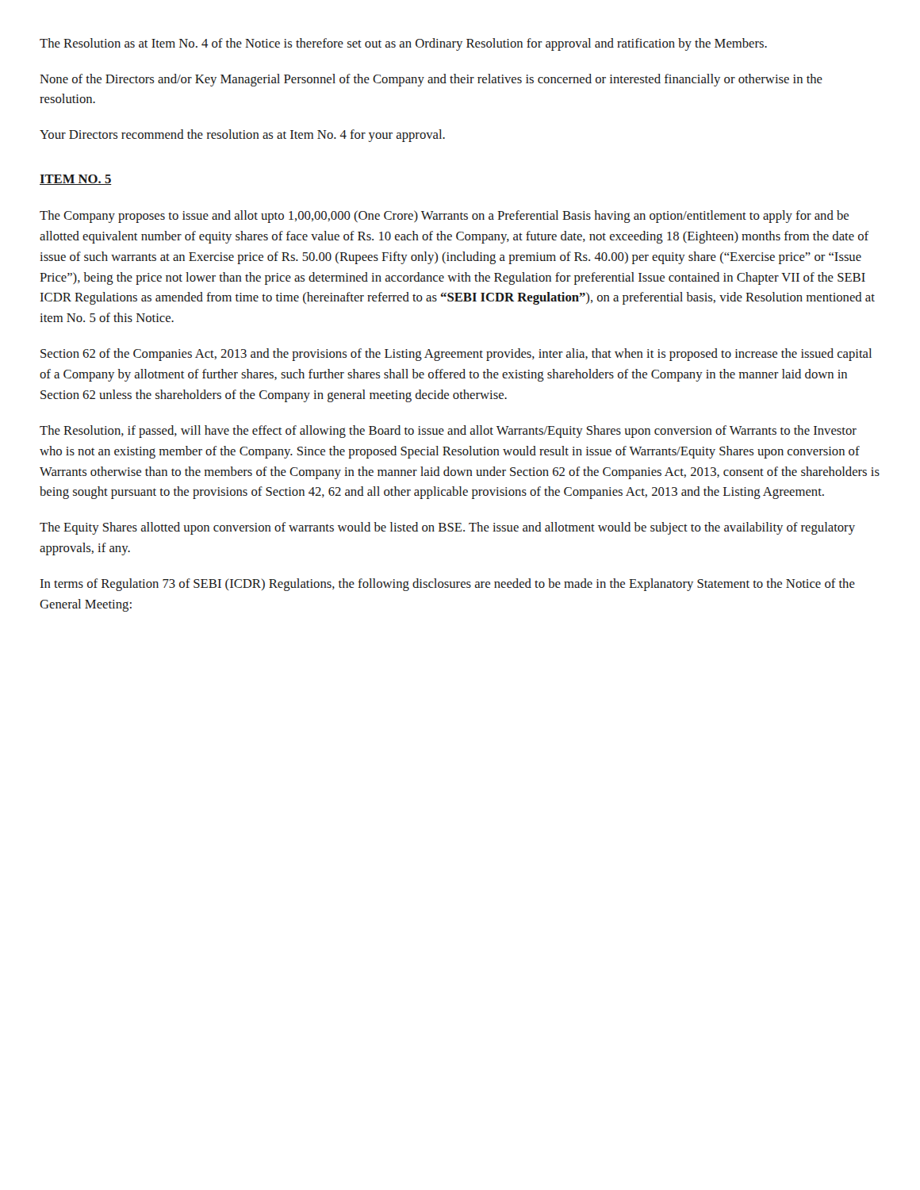The Resolution as at Item No. 4 of the Notice is therefore set out as an Ordinary Resolution for approval and ratification by the Members.
None of the Directors and/or Key Managerial Personnel of the Company and their relatives is concerned or interested financially or otherwise in the resolution.
Your Directors recommend the resolution as at Item No. 4 for your approval.
ITEM NO. 5
The Company proposes to issue and allot upto 1,00,00,000 (One Crore) Warrants on a Preferential Basis having an option/entitlement to apply for and be allotted equivalent number of equity shares of face value of Rs. 10 each of the Company, at future date, not exceeding 18 (Eighteen) months from the date of issue of such warrants at an Exercise price of Rs. 50.00 (Rupees Fifty only) (including a premium of Rs. 40.00) per equity share (“Exercise price” or “Issue Price”), being the price not lower than the price as determined in accordance with the Regulation for preferential Issue contained in Chapter VII of the SEBI ICDR Regulations as amended from time to time (hereinafter referred to as “SEBI ICDR Regulation”), on a preferential basis, vide Resolution mentioned at item No. 5 of this Notice.
Section 62 of the Companies Act, 2013 and the provisions of the Listing Agreement provides, inter alia, that when it is proposed to increase the issued capital of a Company by allotment of further shares, such further shares shall be offered to the existing shareholders of the Company in the manner laid down in Section 62 unless the shareholders of the Company in general meeting decide otherwise.
The Resolution, if passed, will have the effect of allowing the Board to issue and allot Warrants/Equity Shares upon conversion of Warrants to the Investor who is not an existing member of the Company. Since the proposed Special Resolution would result in issue of Warrants/Equity Shares upon conversion of Warrants otherwise than to the members of the Company in the manner laid down under Section 62 of the Companies Act, 2013, consent of the shareholders is being sought pursuant to the provisions of Section 42, 62 and all other applicable provisions of the Companies Act, 2013 and the Listing Agreement.
The Equity Shares allotted upon conversion of warrants would be listed on BSE. The issue and allotment would be subject to the availability of regulatory approvals, if any.
In terms of Regulation 73 of SEBI (ICDR) Regulations, the following disclosures are needed to be made in the Explanatory Statement to the Notice of the General Meeting: